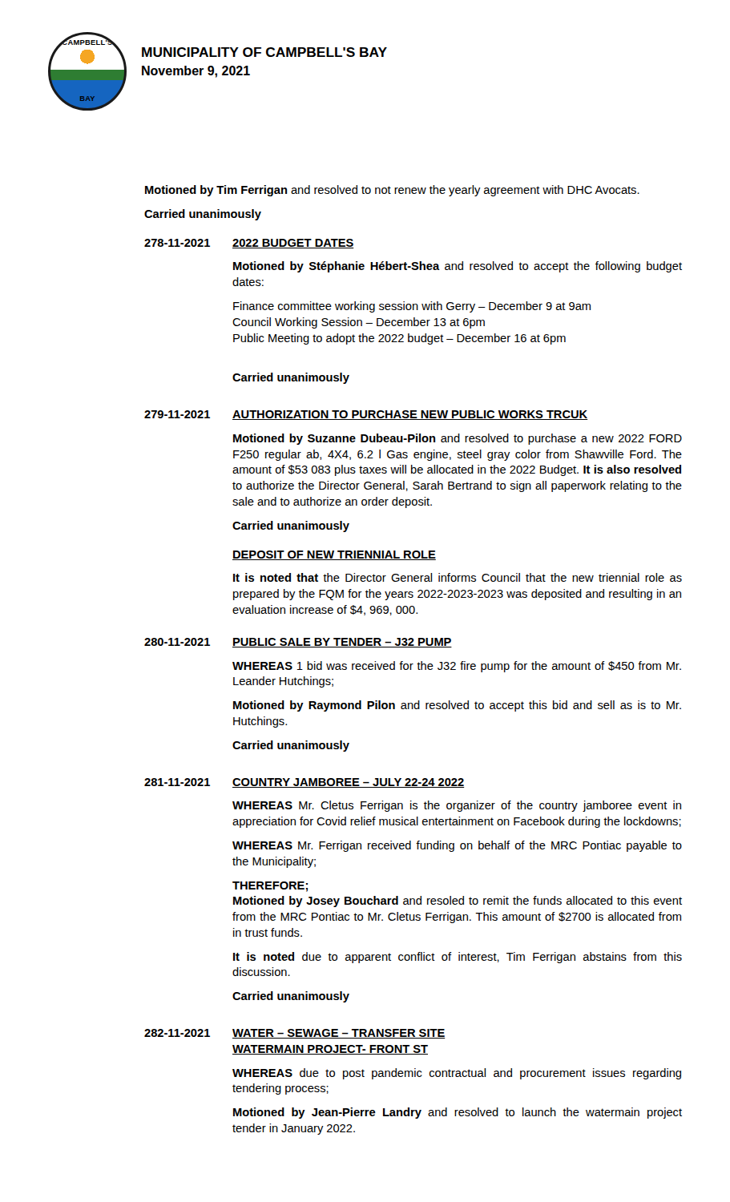CAMPBELL'S BAY
MUNICIPALITY OF CAMPBELL'S BAY
November 9, 2021
Motioned by Tim Ferrigan and resolved to not renew the yearly agreement with DHC Avocats.
Carried unanimously
278-11-2021
2022 BUDGET DATES
Motioned by Stéphanie Hébert-Shea and resolved to accept the following budget dates:
Finance committee working session with Gerry – December 9 at 9am
Council Working Session – December 13 at 6pm
Public Meeting to adopt the 2022 budget – December 16 at 6pm
Carried unanimously
279-11-2021
AUTHORIZATION TO PURCHASE NEW PUBLIC WORKS TRCUK
Motioned by Suzanne Dubeau-Pilon and resolved to purchase a new 2022 FORD F250 regular ab, 4X4, 6.2 l Gas engine, steel gray color from Shawville Ford. The amount of $53 083 plus taxes will be allocated in the 2022 Budget. It is also resolved to authorize the Director General, Sarah Bertrand to sign all paperwork relating to the sale and to authorize an order deposit.
Carried unanimously
DEPOSIT OF NEW TRIENNIAL ROLE
It is noted that the Director General informs Council that the new triennial role as prepared by the FQM for the years 2022-2023-2023 was deposited and resulting in an evaluation increase of $4, 969, 000.
280-11-2021
PUBLIC SALE BY TENDER – J32 PUMP
WHEREAS 1 bid was received for the J32 fire pump for the amount of $450 from Mr. Leander Hutchings;
Motioned by Raymond Pilon and resolved to accept this bid and sell as is to Mr. Hutchings.
Carried unanimously
281-11-2021
COUNTRY JAMBOREE – JULY 22-24 2022
WHEREAS Mr. Cletus Ferrigan is the organizer of the country jamboree event in appreciation for Covid relief musical entertainment on Facebook during the lockdowns;
WHEREAS Mr. Ferrigan received funding on behalf of the MRC Pontiac payable to the Municipality;
THEREFORE;
Motioned by Josey Bouchard and resoled to remit the funds allocated to this event from the MRC Pontiac to Mr. Cletus Ferrigan. This amount of $2700 is allocated from in trust funds.
It is noted due to apparent conflict of interest, Tim Ferrigan abstains from this discussion.
Carried unanimously
282-11-2021
WATER – SEWAGE – TRANSFER SITE
WATERMAIN PROJECT- FRONT ST
WHEREAS due to post pandemic contractual and procurement issues regarding tendering process;
Motioned by Jean-Pierre Landry and resolved to launch the watermain project tender in January 2022.